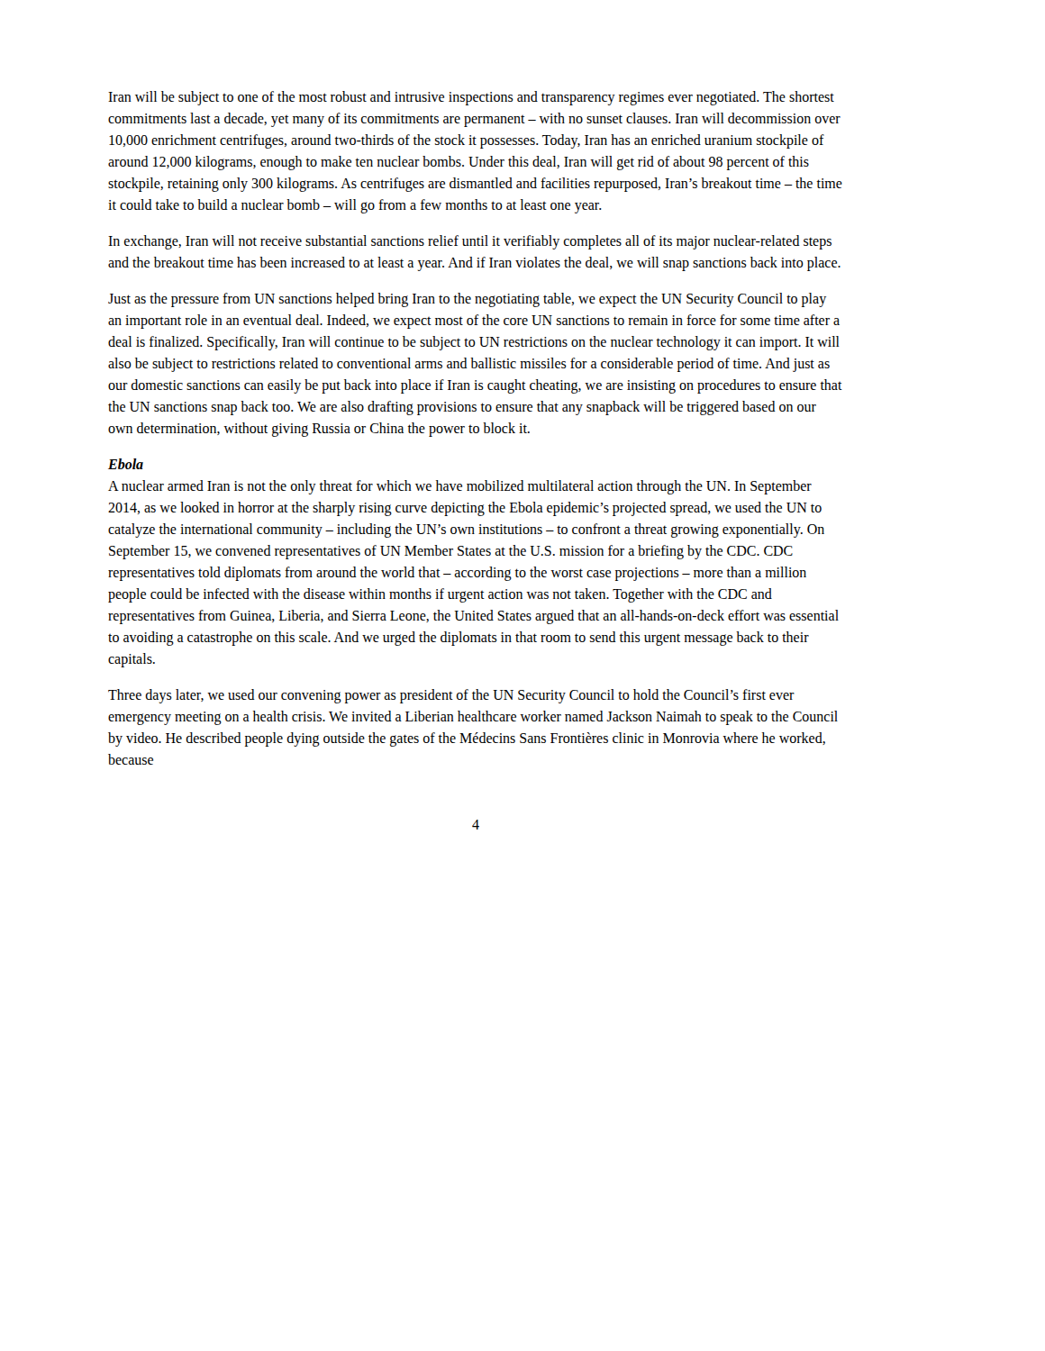Iran will be subject to one of the most robust and intrusive inspections and transparency regimes ever negotiated. The shortest commitments last a decade, yet many of its commitments are permanent – with no sunset clauses. Iran will decommission over 10,000 enrichment centrifuges, around two-thirds of the stock it possesses. Today, Iran has an enriched uranium stockpile of around 12,000 kilograms, enough to make ten nuclear bombs. Under this deal, Iran will get rid of about 98 percent of this stockpile, retaining only 300 kilograms. As centrifuges are dismantled and facilities repurposed, Iran’s breakout time – the time it could take to build a nuclear bomb – will go from a few months to at least one year.
In exchange, Iran will not receive substantial sanctions relief until it verifiably completes all of its major nuclear-related steps and the breakout time has been increased to at least a year. And if Iran violates the deal, we will snap sanctions back into place.
Just as the pressure from UN sanctions helped bring Iran to the negotiating table, we expect the UN Security Council to play an important role in an eventual deal. Indeed, we expect most of the core UN sanctions to remain in force for some time after a deal is finalized. Specifically, Iran will continue to be subject to UN restrictions on the nuclear technology it can import. It will also be subject to restrictions related to conventional arms and ballistic missiles for a considerable period of time. And just as our domestic sanctions can easily be put back into place if Iran is caught cheating, we are insisting on procedures to ensure that the UN sanctions snap back too. We are also drafting provisions to ensure that any snapback will be triggered based on our own determination, without giving Russia or China the power to block it.
Ebola
A nuclear armed Iran is not the only threat for which we have mobilized multilateral action through the UN. In September 2014, as we looked in horror at the sharply rising curve depicting the Ebola epidemic’s projected spread, we used the UN to catalyze the international community – including the UN’s own institutions – to confront a threat growing exponentially. On September 15, we convened representatives of UN Member States at the U.S. mission for a briefing by the CDC. CDC representatives told diplomats from around the world that – according to the worst case projections – more than a million people could be infected with the disease within months if urgent action was not taken. Together with the CDC and representatives from Guinea, Liberia, and Sierra Leone, the United States argued that an all-hands-on-deck effort was essential to avoiding a catastrophe on this scale. And we urged the diplomats in that room to send this urgent message back to their capitals.
Three days later, we used our convening power as president of the UN Security Council to hold the Council’s first ever emergency meeting on a health crisis. We invited a Liberian healthcare worker named Jackson Naimah to speak to the Council by video. He described people dying outside the gates of the Médecins Sans Frontières clinic in Monrovia where he worked, because
4